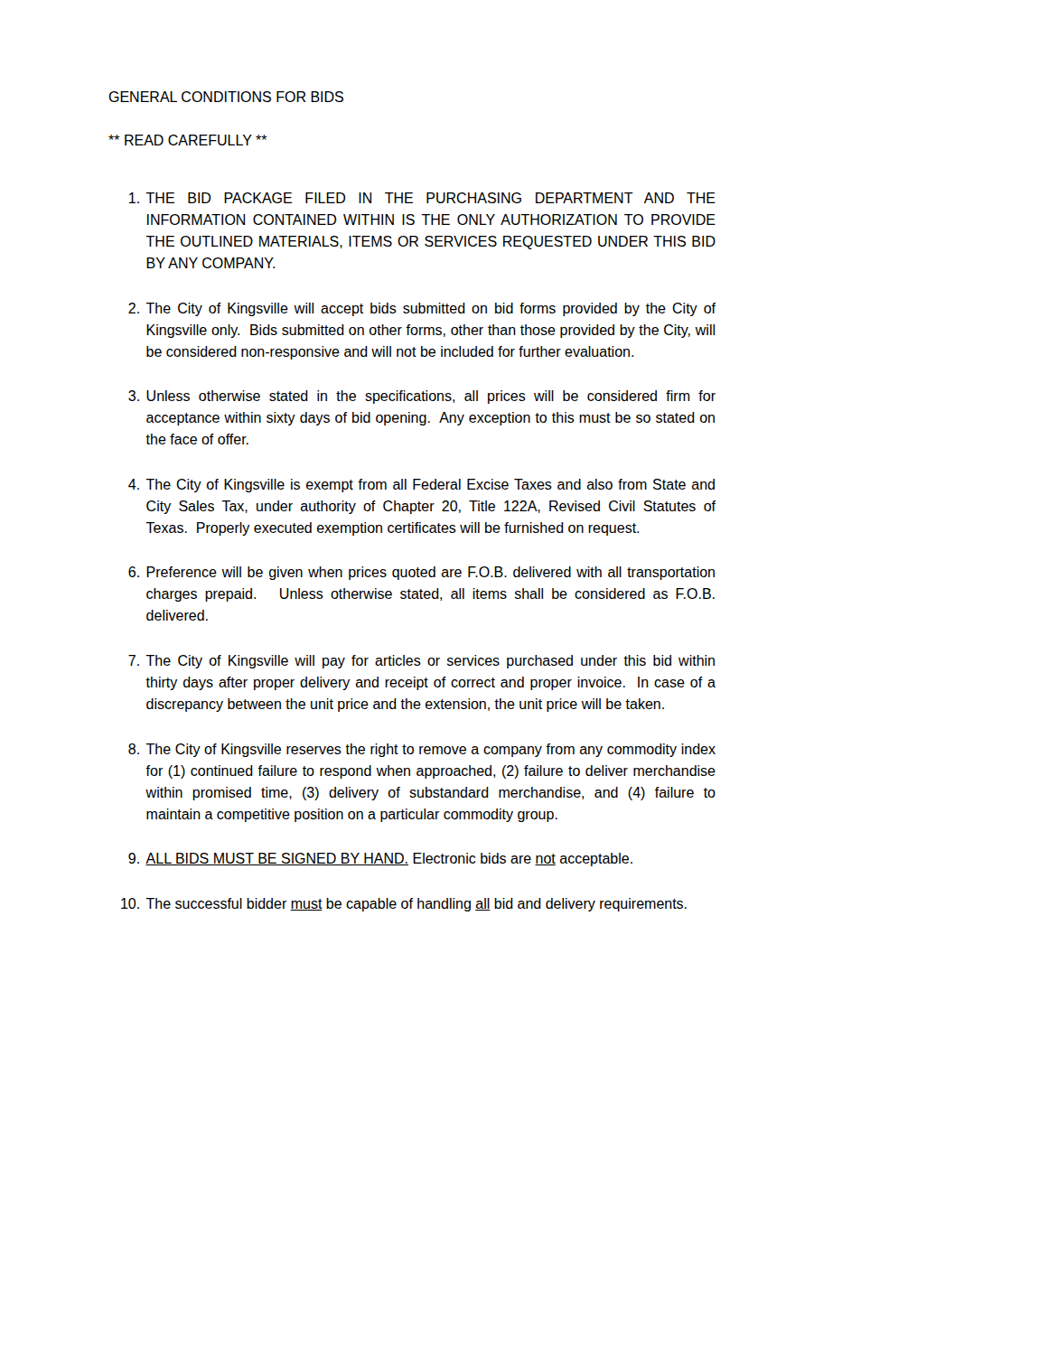GENERAL CONDITIONS FOR BIDS
** READ CAREFULLY **
1. THE BID PACKAGE FILED IN THE PURCHASING DEPARTMENT AND THE INFORMATION CONTAINED WITHIN IS THE ONLY AUTHORIZATION TO PROVIDE THE OUTLINED MATERIALS, ITEMS OR SERVICES REQUESTED UNDER THIS BID BY ANY COMPANY.
2. The City of Kingsville will accept bids submitted on bid forms provided by the City of Kingsville only. Bids submitted on other forms, other than those provided by the City, will be considered non-responsive and will not be included for further evaluation.
3. Unless otherwise stated in the specifications, all prices will be considered firm for acceptance within sixty days of bid opening. Any exception to this must be so stated on the face of offer.
4. The City of Kingsville is exempt from all Federal Excise Taxes and also from State and City Sales Tax, under authority of Chapter 20, Title 122A, Revised Civil Statutes of Texas. Properly executed exemption certificates will be furnished on request.
6. Preference will be given when prices quoted are F.O.B. delivered with all transportation charges prepaid. Unless otherwise stated, all items shall be considered as F.O.B. delivered.
7. The City of Kingsville will pay for articles or services purchased under this bid within thirty days after proper delivery and receipt of correct and proper invoice. In case of a discrepancy between the unit price and the extension, the unit price will be taken.
8. The City of Kingsville reserves the right to remove a company from any commodity index for (1) continued failure to respond when approached, (2) failure to deliver merchandise within promised time, (3) delivery of substandard merchandise, and (4) failure to maintain a competitive position on a particular commodity group.
9. ALL BIDS MUST BE SIGNED BY HAND. Electronic bids are not acceptable.
10. The successful bidder must be capable of handling all bid and delivery requirements.